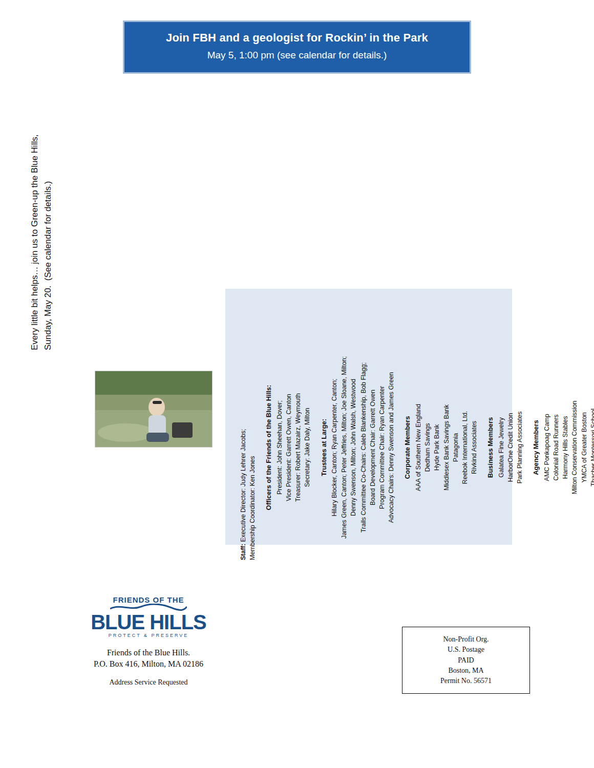Join FBH and a geologist for Rockin’ in the Park
May 5, 1:00 pm (see calendar for details.)
Every little bit helps… join us to Green-up the Blue Hills,
Sunday, May 20. (See calendar for details.)
Staff: Executive Director: Judy Lehrer Jacobs;
Membership Coordinator: Ken Jones
Officers of the Friends of the Blue Hills:
President: John Sheehan, Dover;
Vice President: Garrett Owen, Canton
Treasurer: Robert Mazairz, Weymouth
Secretary: Jake Daly, Milton
Trustees at Large:
Hilary Blocker, Canton; Ryan Carpenter, Canton;
James Green, Canton; Peter Jeffries, Milton; Joe Sloane, Milton;
Denny Swenson, Milton; John Walsh, Westwood
Trails Committee Co-Chairs: Caleb Blankenship, Bob Flagg;
Board Development Chair: Garrett Owen
Program Committee Chair: Ryan Carpenter
Advocacy Chairs: Denny Swenson and James Green
Corporate Members
AAA of Southern New England
Dedham Savings
Hyde Park Bank
Middlesex Bank Savings Bank
Patagonia
Reebok International, Ltd.
Rivkind Associates
Business Members
Galatea Fine Jewelry
HarborOne Credit Union
Park Planning Associates
Agency Members
AMC Ponkapoag Camp
Colonial Road Runners
Harmony Hills Stables
Milton Conservation Commission
YMCA of Greater Boston
Thacher Montessori School
FRIENDS OF THE
BLUE HILLS
PROTECT & PRESERVE
Friends of the Blue Hills.
P.O. Box 416, Milton, MA 02186
Address Service Requested
Non-Profit Org.
U.S. Postage
PAID
Boston, MA
Permit No. 56571